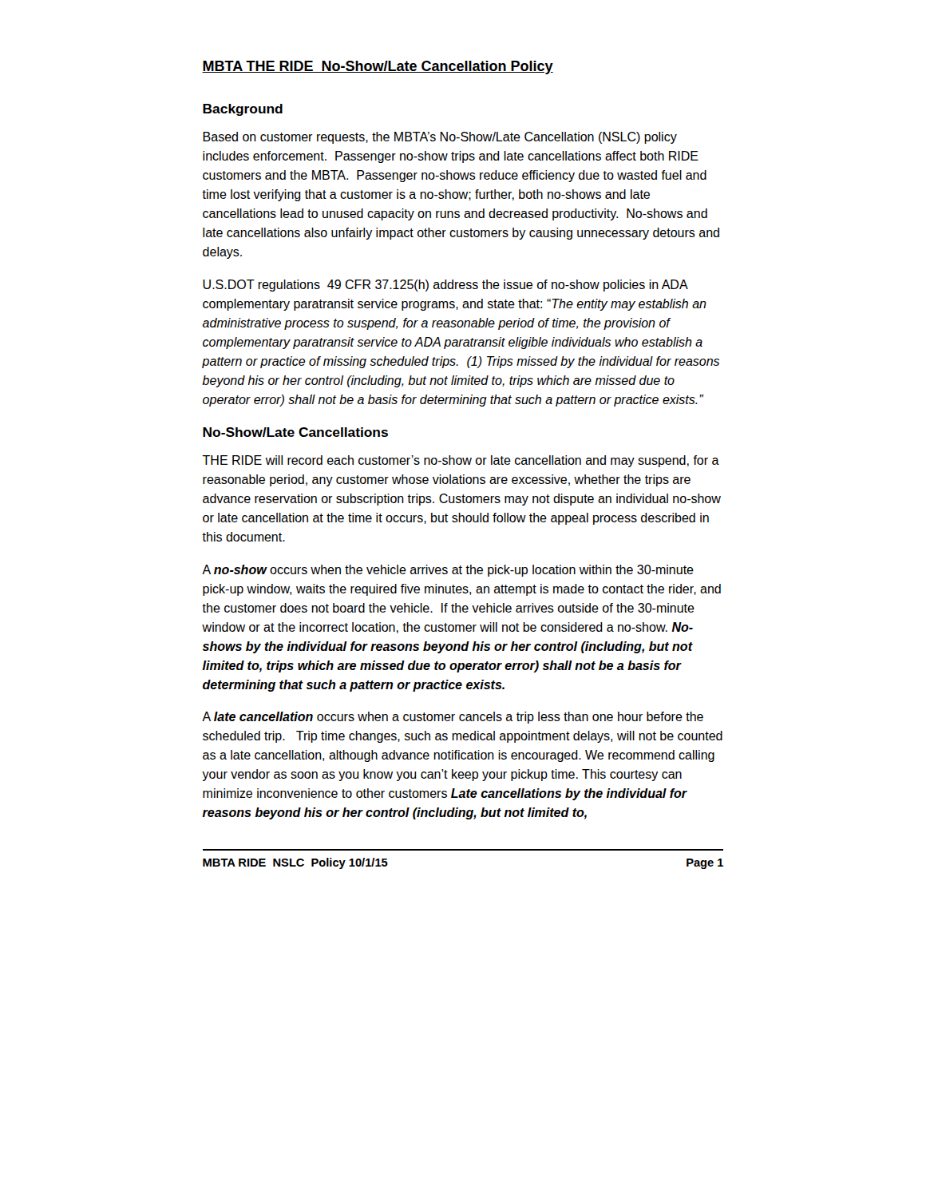MBTA THE RIDE No-Show/Late Cancellation Policy
Background
Based on customer requests, the MBTA’s No-Show/Late Cancellation (NSLC) policy includes enforcement. Passenger no-show trips and late cancellations affect both RIDE customers and the MBTA. Passenger no-shows reduce efficiency due to wasted fuel and time lost verifying that a customer is a no-show; further, both no-shows and late cancellations lead to unused capacity on runs and decreased productivity. No-shows and late cancellations also unfairly impact other customers by causing unnecessary detours and delays.
U.S.DOT regulations 49 CFR 37.125(h) address the issue of no-show policies in ADA complementary paratransit service programs, and state that: “The entity may establish an administrative process to suspend, for a reasonable period of time, the provision of complementary paratransit service to ADA paratransit eligible individuals who establish a pattern or practice of missing scheduled trips. (1) Trips missed by the individual for reasons beyond his or her control (including, but not limited to, trips which are missed due to operator error) shall not be a basis for determining that such a pattern or practice exists.”
No-Show/Late Cancellations
THE RIDE will record each customer’s no-show or late cancellation and may suspend, for a reasonable period, any customer whose violations are excessive, whether the trips are advance reservation or subscription trips. Customers may not dispute an individual no-show or late cancellation at the time it occurs, but should follow the appeal process described in this document.
A no-show occurs when the vehicle arrives at the pick-up location within the 30-minute pick-up window, waits the required five minutes, an attempt is made to contact the rider, and the customer does not board the vehicle. If the vehicle arrives outside of the 30-minute window or at the incorrect location, the customer will not be considered a no-show. No-shows by the individual for reasons beyond his or her control (including, but not limited to, trips which are missed due to operator error) shall not be a basis for determining that such a pattern or practice exists.
A late cancellation occurs when a customer cancels a trip less than one hour before the scheduled trip. Trip time changes, such as medical appointment delays, will not be counted as a late cancellation, although advance notification is encouraged. We recommend calling your vendor as soon as you know you can’t keep your pickup time. This courtesy can minimize inconvenience to other customers Late cancellations by the individual for reasons beyond his or her control (including, but not limited to,
MBTA RIDE NSLC Policy 10/1/15 Page 1